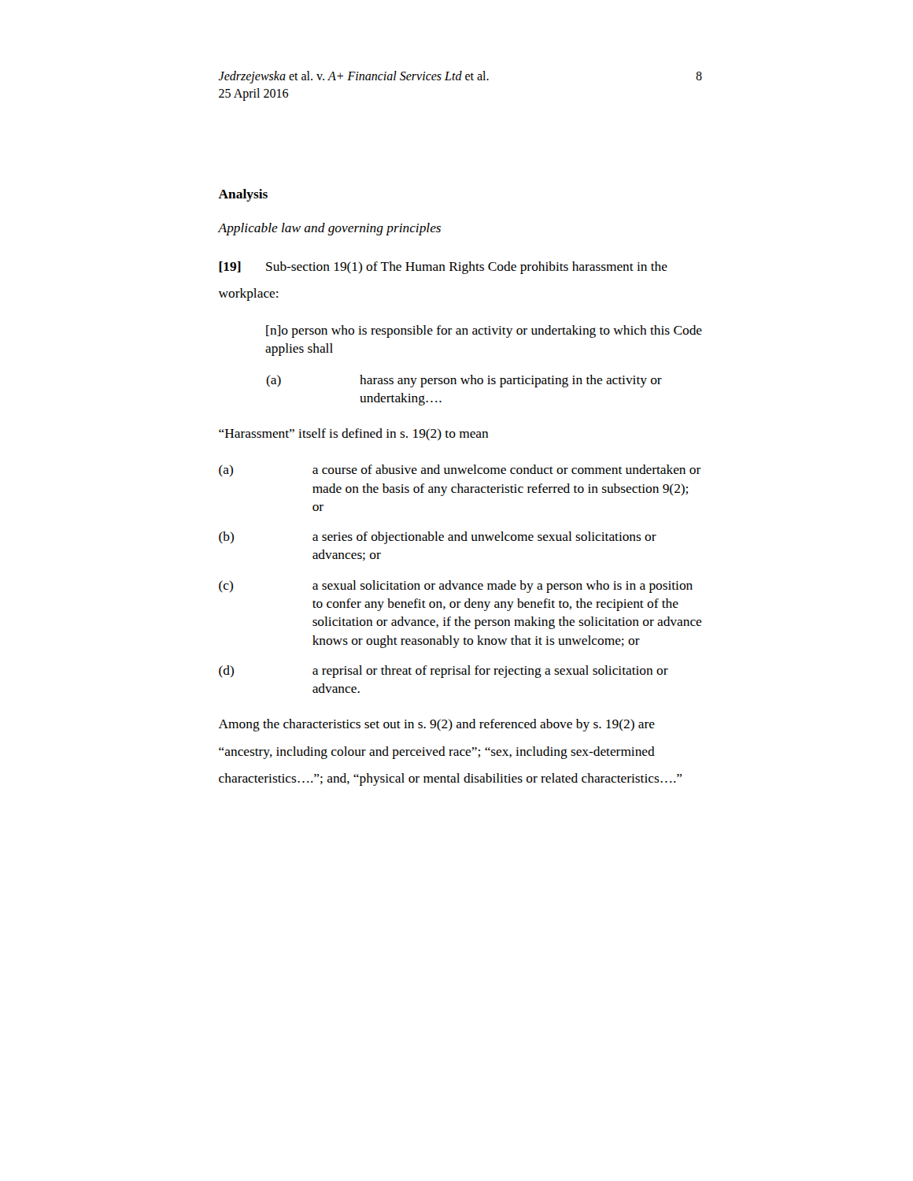Jedrzejewska et al. v. A+ Financial Services Ltd et al.
25 April 2016
8
Analysis
Applicable law and governing principles
[19] Sub-section 19(1) of The Human Rights Code prohibits harassment in the workplace:
[n]o person who is responsible for an activity or undertaking to which this Code applies shall
(a) harass any person who is participating in the activity or undertaking….
“Harassment” itself is defined in s. 19(2) to mean
(a) a course of abusive and unwelcome conduct or comment undertaken or made on the basis of any characteristic referred to in subsection 9(2); or
(b) a series of objectionable and unwelcome sexual solicitations or advances; or
(c) a sexual solicitation or advance made by a person who is in a position to confer any benefit on, or deny any benefit to, the recipient of the solicitation or advance, if the person making the solicitation or advance knows or ought reasonably to know that it is unwelcome; or
(d) a reprisal or threat of reprisal for rejecting a sexual solicitation or advance.
Among the characteristics set out in s. 9(2) and referenced above by s. 19(2) are “ancestry, including colour and perceived race”; “sex, including sex-determined characteristics….”; and, “physical or mental disabilities or related characteristics….”